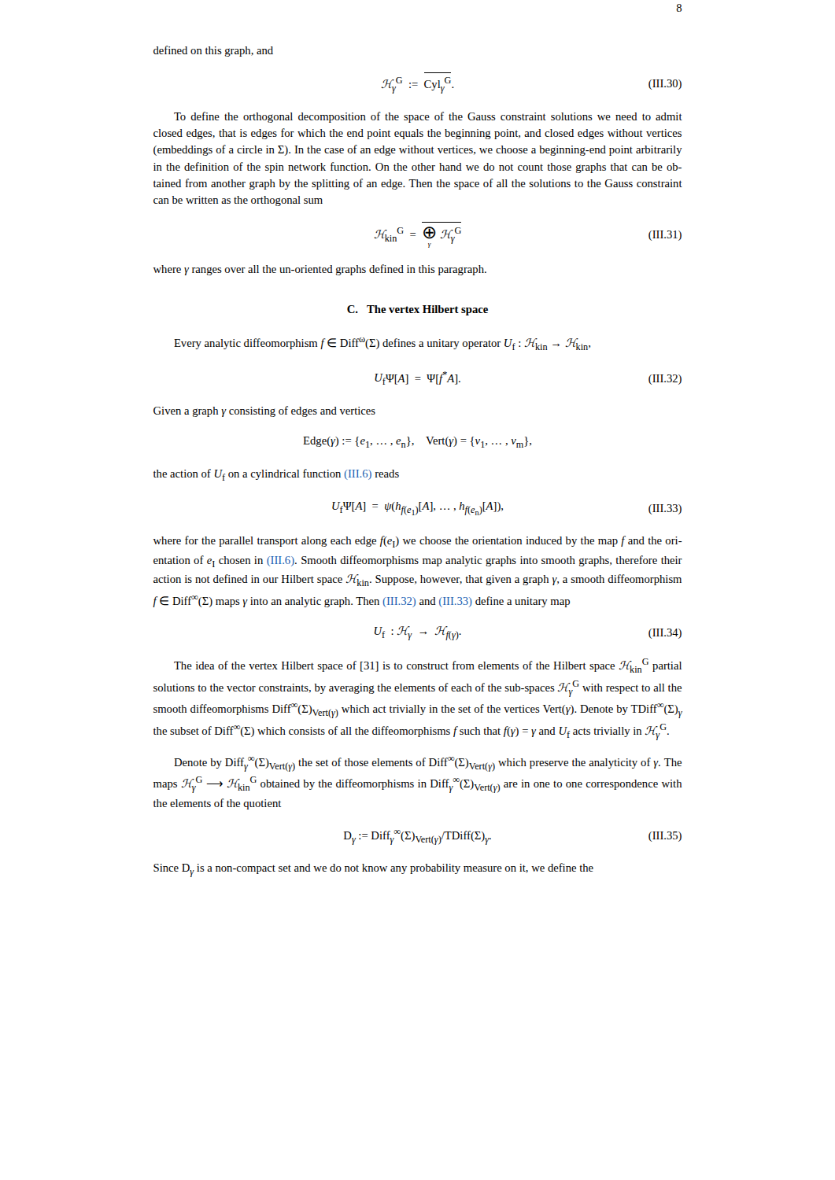8
defined on this graph, and
ℋγG := CylγG.
(III.30)
To define the orthogonal decomposition of the space of the Gauss constraint solutions we need to admit closed edges, that is edges for which the end point equals the beginning point, and closed edges without vertices (embeddings of a circle in Σ). In the case of an edge without vertices, we choose a beginning-end point arbitrarily in the definition of the spin network function. On the other hand we do not count those graphs that can be obtained from another graph by the splitting of an edge. Then the space of all the solutions to the Gauss constraint can be written as the orthogonal sum
ℋkinG = ⊕γ ℋγG
(III.31)
where γ ranges over all the un-oriented graphs defined in this paragraph.
C. The vertex Hilbert space
Every analytic diffeomorphism f ∈ Diffω(Σ) defines a unitary operator Uf : ℋkin → ℋkin,
Uf Ψ[A] = Ψ[f*A].
(III.32)
Given a graph γ consisting of edges and vertices
Edge(γ) := {e1, … , en}, Vert(γ) = {v1, … , vm},
the action of Uf on a cylindrical function (III.6) reads
Uf Ψ[A] = ψ(hf(e1)[A], … , hf(en)[A]),
(III.33)
where for the parallel transport along each edge f(eI) we choose the orientation induced by the map f and the orientation of eI chosen in (III.6). Smooth diffeomorphisms map analytic graphs into smooth graphs, therefore their action is not defined in our Hilbert space ℋkin. Suppose, however, that given a graph γ, a smooth diffeomorphism f ∈ Diff∞(Σ) maps γ into an analytic graph. Then (III.32) and (III.33) define a unitary map
Uf : ℋγ → ℋf(γ).
(III.34)
The idea of the vertex Hilbert space of [31] is to construct from elements of the Hilbert space ℋkinG partial solutions to the vector constraints, by averaging the elements of each of the sub-spaces ℋγG with respect to all the smooth diffeomorphisms Diff∞(Σ)Vert(γ) which act trivially in the set of the vertices Vert(γ). Denote by TDiff∞(Σ)γ the subset of Diff∞(Σ) which consists of all the diffeomorphisms f such that f(γ) = γ and Uf acts trivially in ℋγG.
Denote by Diffγ∞(Σ)Vert(γ) the set of those elements of Diff∞(Σ)Vert(γ) which preserve the analyticity of γ. The maps ℋγG ⟶ ℋkinG obtained by the diffeomorphisms in Diffγ∞(Σ)Vert(γ) are in one to one correspondence with the elements of the quotient
Dγ := Diffγ∞(Σ)Vert(γ)/TDiff(Σ)γ.
(III.35)
Since Dγ is a non-compact set and we do not know any probability measure on it, we define the